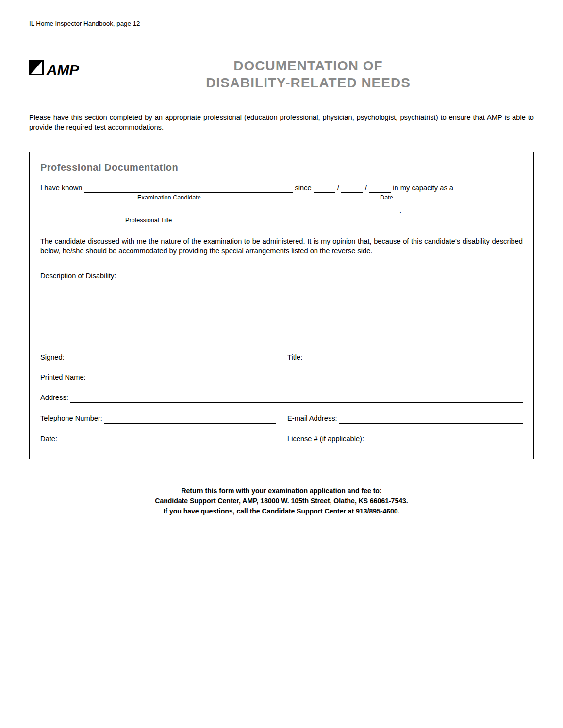IL Home Inspector Handbook, page 12
AMP
DOCUMENTATION OF
DISABILITY-RELATED NEEDS
Please have this section completed by an appropriate professional (education professional, physician, psychologist, psychiatrist) to ensure that AMP is able to provide the required test accommodations.
Professional Documentation
I have known since / / in my capacity as a
Examination Candidate Date
.
Professional Title
The candidate discussed with me the nature of the examination to be administered. It is my opinion that, because of this candidate's disability described below, he/she should be accommodated by providing the special arrangements listed on the reverse side.
Description of Disability:
Signed:
Title:
Printed Name:
Address:
Telephone Number:
E-mail Address:
Date:
License # (if applicable):
Return this form with your examination application and fee to:
Candidate Support Center, AMP, 18000 W. 105th Street, Olathe, KS 66061-7543.
If you have questions, call the Candidate Support Center at 913/895-4600.